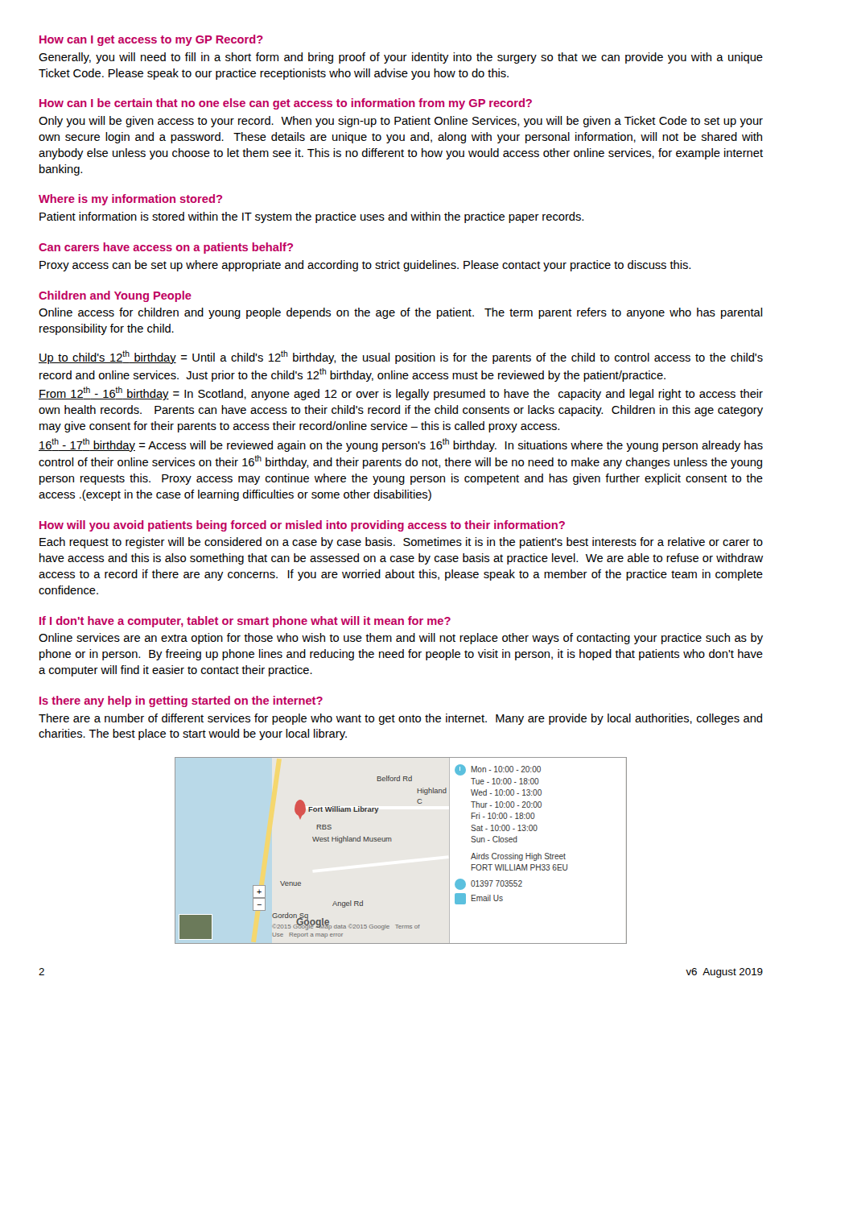How can I get access to my GP Record?
Generally, you will need to fill in a short form and bring proof of your identity into the surgery so that we can provide you with a unique Ticket Code. Please speak to our practice receptionists who will advise you how to do this.
How can I be certain that no one else can get access to information from my GP record?
Only you will be given access to your record. When you sign-up to Patient Online Services, you will be given a Ticket Code to set up your own secure login and a password. These details are unique to you and, along with your personal information, will not be shared with anybody else unless you choose to let them see it. This is no different to how you would access other online services, for example internet banking.
Where is my information stored?
Patient information is stored within the IT system the practice uses and within the practice paper records.
Can carers have access on a patients behalf?
Proxy access can be set up where appropriate and according to strict guidelines. Please contact your practice to discuss this.
Children and Young People
Online access for children and young people depends on the age of the patient. The term parent refers to anyone who has parental responsibility for the child.
Up to child's 12th birthday = Until a child's 12th birthday, the usual position is for the parents of the child to control access to the child's record and online services. Just prior to the child's 12th birthday, online access must be reviewed by the patient/practice.
From 12th - 16th birthday = In Scotland, anyone aged 12 or over is legally presumed to have the capacity and legal right to access their own health records. Parents can have access to their child's record if the child consents or lacks capacity. Children in this age category may give consent for their parents to access their record/online service – this is called proxy access.
16th - 17th birthday = Access will be reviewed again on the young person's 16th birthday. In situations where the young person already has control of their online services on their 16th birthday, and their parents do not, there will be no need to make any changes unless the young person requests this. Proxy access may continue where the young person is competent and has given further explicit consent to the access .(except in the case of learning difficulties or some other disabilities)
How will you avoid patients being forced or misled into providing access to their information?
Each request to register will be considered on a case by case basis. Sometimes it is in the patient's best interests for a relative or carer to have access and this is also something that can be assessed on a case by case basis at practice level. We are able to refuse or withdraw access to a record if there are any concerns. If you are worried about this, please speak to a member of the practice team in complete confidence.
If I don't have a computer, tablet or smart phone what will it mean for me?
Online services are an extra option for those who wish to use them and will not replace other ways of contacting your practice such as by phone or in person. By freeing up phone lines and reducing the need for people to visit in person, it is hoped that patients who don't have a computer will find it easier to contact their practice.
Is there any help in getting started on the internet?
There are a number of different services for people who want to get onto the internet. Many are provide by local authorities, colleges and charities. The best place to start would be your local library.
Fort William Library RBS West Highland Museum Venue Belford Rd Highland C Angel Rd Gordon Sq
+
−
Google
©2015 Google - Map data ©2015 Google Terms of Use Report a map error
Mon - 10:00 - 20:00
Tue - 10:00 - 18:00
Wed - 10:00 - 13:00
Thur - 10:00 - 20:00
Fri - 10:00 - 18:00
Sat - 10:00 - 13:00
Sun - Closed
Airds Crossing High Street
FORT WILLIAM PH33 6EU
01397 703552
Email Us
2 v6 August 2019